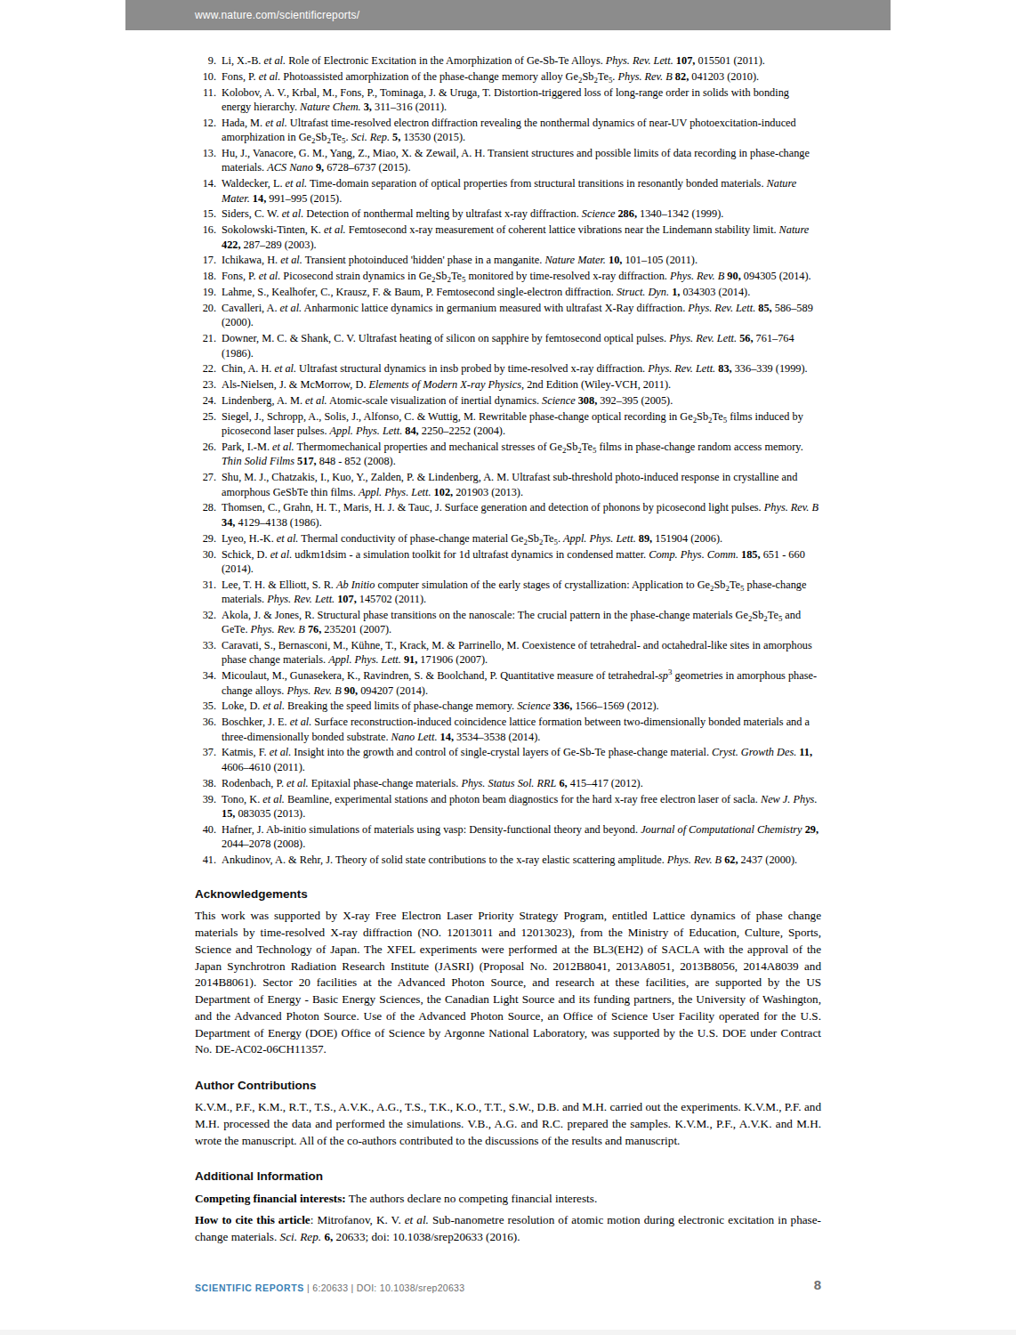www.nature.com/scientificreports/
Li, X.-B. et al. Role of Electronic Excitation in the Amorphization of Ge-Sb-Te Alloys. Phys. Rev. Lett. 107, 015501 (2011).
Fons, P. et al. Photoassisted amorphization of the phase-change memory alloy Ge2Sb2Te5. Phys. Rev. B 82, 041203 (2010).
Kolobov, A. V., Krbal, M., Fons, P., Tominaga, J. & Uruga, T. Distortion-triggered loss of long-range order in solids with bonding energy hierarchy. Nature Chem. 3, 311–316 (2011).
Hada, M. et al. Ultrafast time-resolved electron diffraction revealing the nonthermal dynamics of near-UV photoexcitation-induced amorphization in Ge2Sb2Te5. Sci. Rep. 5, 13530 (2015).
Hu, J., Vanacore, G. M., Yang, Z., Miao, X. & Zewail, A. H. Transient structures and possible limits of data recording in phase-change materials. ACS Nano 9, 6728–6737 (2015).
Waldecker, L. et al. Time-domain separation of optical properties from structural transitions in resonantly bonded materials. Nature Mater. 14, 991–995 (2015).
Siders, C. W. et al. Detection of nonthermal melting by ultrafast x-ray diffraction. Science 286, 1340–1342 (1999).
Sokolowski-Tinten, K. et al. Femtosecond x-ray measurement of coherent lattice vibrations near the Lindemann stability limit. Nature 422, 287–289 (2003).
Ichikawa, H. et al. Transient photoinduced 'hidden' phase in a manganite. Nature Mater. 10, 101–105 (2011).
Fons, P. et al. Picosecond strain dynamics in Ge2Sb2Te5 monitored by time-resolved x-ray diffraction. Phys. Rev. B 90, 094305 (2014).
Lahme, S., Kealhofer, C., Krausz, F. & Baum, P. Femtosecond single-electron diffraction. Struct. Dyn. 1, 034303 (2014).
Cavalleri, A. et al. Anharmonic lattice dynamics in germanium measured with ultrafast X-Ray diffraction. Phys. Rev. Lett. 85, 586–589 (2000).
Downer, M. C. & Shank, C. V. Ultrafast heating of silicon on sapphire by femtosecond optical pulses. Phys. Rev. Lett. 56, 761–764 (1986).
Chin, A. H. et al. Ultrafast structural dynamics in insb probed by time-resolved x-ray diffraction. Phys. Rev. Lett. 83, 336–339 (1999).
Als-Nielsen, J. & McMorrow, D. Elements of Modern X-ray Physics, 2nd Edition (Wiley-VCH, 2011).
Lindenberg, A. M. et al. Atomic-scale visualization of inertial dynamics. Science 308, 392–395 (2005).
Siegel, J., Schropp, A., Solis, J., Alfonso, C. & Wuttig, M. Rewritable phase-change optical recording in Ge2Sb2Te5 films induced by picosecond laser pulses. Appl. Phys. Lett. 84, 2250–2252 (2004).
Park, I.-M. et al. Thermomechanical properties and mechanical stresses of Ge2Sb2Te5 films in phase-change random access memory. Thin Solid Films 517, 848 - 852 (2008).
Shu, M. J., Chatzakis, I., Kuo, Y., Zalden, P. & Lindenberg, A. M. Ultrafast sub-threshold photo-induced response in crystalline and amorphous GeSbTe thin films. Appl. Phys. Lett. 102, 201903 (2013).
Thomsen, C., Grahn, H. T., Maris, H. J. & Tauc, J. Surface generation and detection of phonons by picosecond light pulses. Phys. Rev. B 34, 4129–4138 (1986).
Lyeo, H.-K. et al. Thermal conductivity of phase-change material Ge2Sb2Te5. Appl. Phys. Lett. 89, 151904 (2006).
Schick, D. et al. udkm1dsim - a simulation toolkit for 1d ultrafast dynamics in condensed matter. Comp. Phys. Comm. 185, 651 - 660 (2014).
Lee, T. H. & Elliott, S. R. Ab Initio computer simulation of the early stages of crystallization: Application to Ge2Sb2Te5 phase-change materials. Phys. Rev. Lett. 107, 145702 (2011).
Akola, J. & Jones, R. Structural phase transitions on the nanoscale: The crucial pattern in the phase-change materials Ge2Sb2Te5 and GeTe. Phys. Rev. B 76, 235201 (2007).
Caravati, S., Bernasconi, M., Kühne, T., Krack, M. & Parrinello, M. Coexistence of tetrahedral- and octahedral-like sites in amorphous phase change materials. Appl. Phys. Lett. 91, 171906 (2007).
Micoulaut, M., Gunasekera, K., Ravindren, S. & Boolchand, P. Quantitative measure of tetrahedral-sp3 geometries in amorphous phase-change alloys. Phys. Rev. B 90, 094207 (2014).
Loke, D. et al. Breaking the speed limits of phase-change memory. Science 336, 1566–1569 (2012).
Boschker, J. E. et al. Surface reconstruction-induced coincidence lattice formation between two-dimensionally bonded materials and a three-dimensionally bonded substrate. Nano Lett. 14, 3534–3538 (2014).
Katmis, F. et al. Insight into the growth and control of single-crystal layers of Ge-Sb-Te phase-change material. Cryst. Growth Des. 11, 4606–4610 (2011).
Rodenbach, P. et al. Epitaxial phase-change materials. Phys. Status Sol. RRL 6, 415–417 (2012).
Tono, K. et al. Beamline, experimental stations and photon beam diagnostics for the hard x-ray free electron laser of sacla. New J. Phys. 15, 083035 (2013).
Hafner, J. Ab-initio simulations of materials using vasp: Density-functional theory and beyond. Journal of Computational Chemistry 29, 2044–2078 (2008).
Ankudinov, A. & Rehr, J. Theory of solid state contributions to the x-ray elastic scattering amplitude. Phys. Rev. B 62, 2437 (2000).
Acknowledgements
This work was supported by X-ray Free Electron Laser Priority Strategy Program, entitled Lattice dynamics of phase change materials by time-resolved X-ray diffraction (NO. 12013011 and 12013023), from the Ministry of Education, Culture, Sports, Science and Technology of Japan. The XFEL experiments were performed at the BL3(EH2) of SACLA with the approval of the Japan Synchrotron Radiation Research Institute (JASRI) (Proposal No. 2012B8041, 2013A8051, 2013B8056, 2014A8039 and 2014B8061). Sector 20 facilities at the Advanced Photon Source, and research at these facilities, are supported by the US Department of Energy - Basic Energy Sciences, the Canadian Light Source and its funding partners, the University of Washington, and the Advanced Photon Source. Use of the Advanced Photon Source, an Office of Science User Facility operated for the U.S. Department of Energy (DOE) Office of Science by Argonne National Laboratory, was supported by the U.S. DOE under Contract No. DE-AC02-06CH11357.
Author Contributions
K.V.M., P.F., K.M., R.T., T.S., A.V.K., A.G., T.S., T.K., K.O., T.T., S.W., D.B. and M.H. carried out the experiments. K.V.M., P.F. and M.H. processed the data and performed the simulations. V.B., A.G. and R.C. prepared the samples. K.V.M., P.F., A.V.K. and M.H. wrote the manuscript. All of the co-authors contributed to the discussions of the results and manuscript.
Additional Information
Competing financial interests: The authors declare no competing financial interests.
How to cite this article: Mitrofanov, K. V. et al. Sub-nanometre resolution of atomic motion during electronic excitation in phase-change materials. Sci. Rep. 6, 20633; doi: 10.1038/srep20633 (2016).
SCIENTIFIC REPORTS | 6:20633 | DOI: 10.1038/srep20633
8